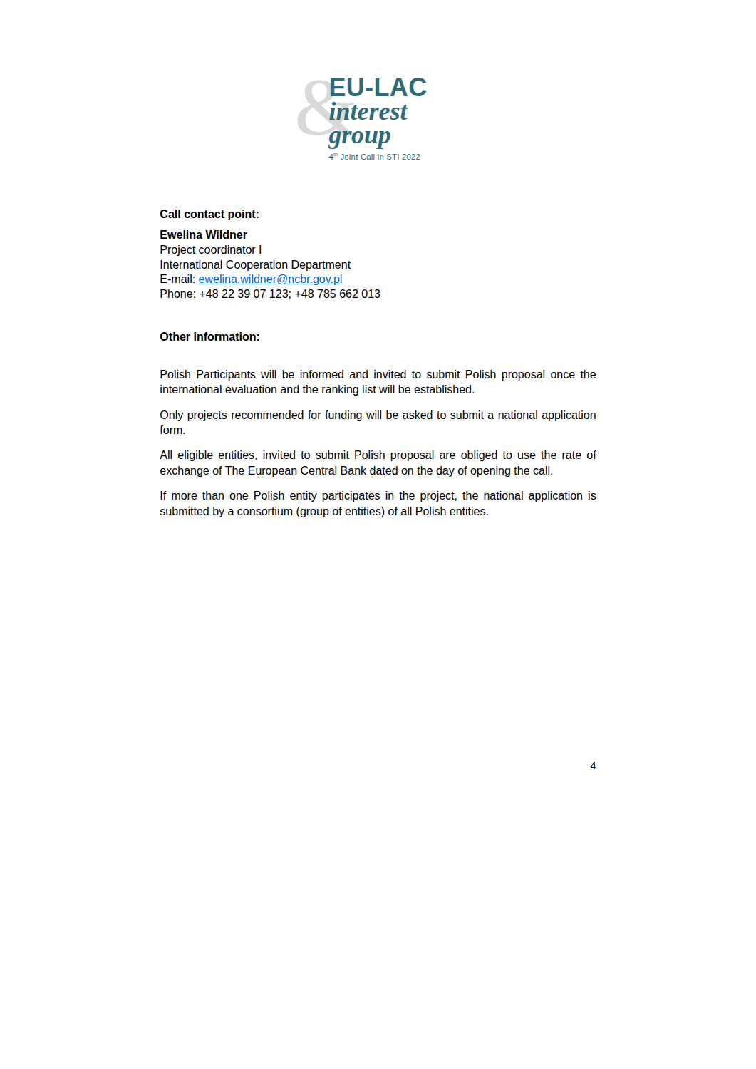&
EU-LAC
interest
group
4th Joint Call in STI 2022
Call contact point:
Ewelina Wildner
Project coordinator I
International Cooperation Department
E-mail: ewelina.wildner@ncbr.gov.pl
Phone: +48 22 39 07 123; +48 785 662 013
Other Information:
Polish Participants will be informed and invited to submit Polish proposal once the international evaluation and the ranking list will be established.
Only projects recommended for funding will be asked to submit a national application form.
All eligible entities, invited to submit Polish proposal are obliged to use the rate of exchange of The European Central Bank dated on the day of opening the call.
If more than one Polish entity participates in the project, the national application is submitted by a consortium (group of entities) of all Polish entities.
4